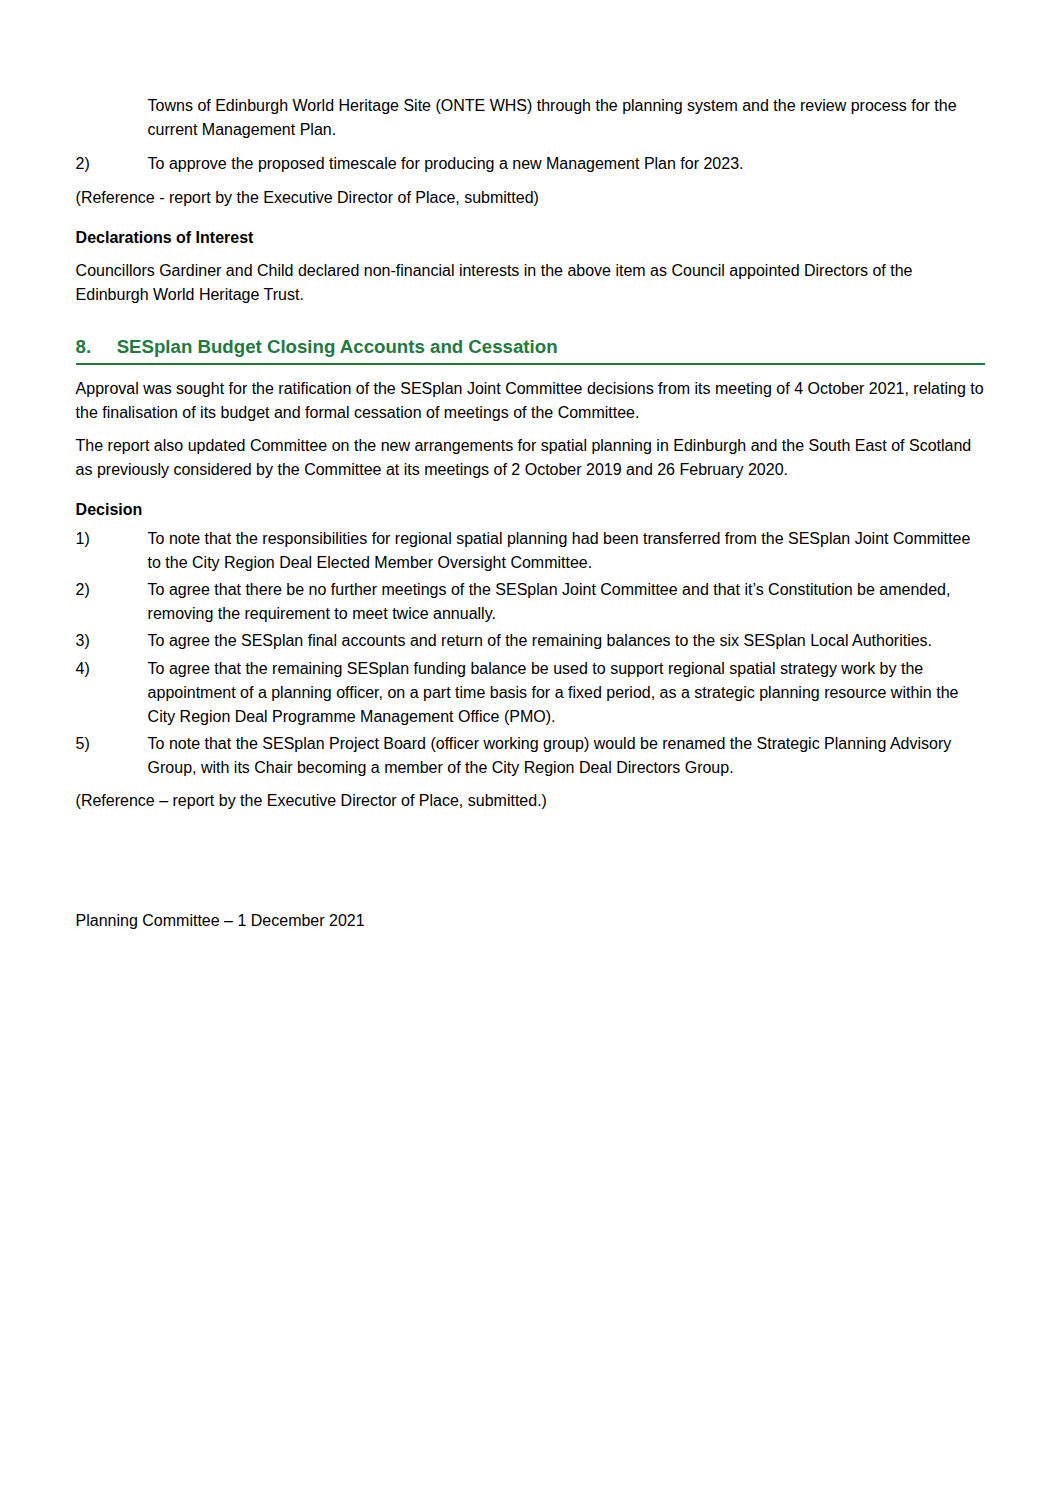Towns of Edinburgh World Heritage Site (ONTE WHS) through the planning system and the review process for the current Management Plan.
2) To approve the proposed timescale for producing a new Management Plan for 2023.
(Reference - report by the Executive Director of Place, submitted)
Declarations of Interest
Councillors Gardiner and Child declared non-financial interests in the above item as Council appointed Directors of the Edinburgh World Heritage Trust.
8. SESplan Budget Closing Accounts and Cessation
Approval was sought for the ratification of the SESplan Joint Committee decisions from its meeting of 4 October 2021, relating to the finalisation of its budget and formal cessation of meetings of the Committee.
The report also updated Committee on the new arrangements for spatial planning in Edinburgh and the South East of Scotland as previously considered by the Committee at its meetings of 2 October 2019 and 26 February 2020.
Decision
1) To note that the responsibilities for regional spatial planning had been transferred from the SESplan Joint Committee to the City Region Deal Elected Member Oversight Committee.
2) To agree that there be no further meetings of the SESplan Joint Committee and that it’s Constitution be amended, removing the requirement to meet twice annually.
3) To agree the SESplan final accounts and return of the remaining balances to the six SESplan Local Authorities.
4) To agree that the remaining SESplan funding balance be used to support regional spatial strategy work by the appointment of a planning officer, on a part time basis for a fixed period, as a strategic planning resource within the City Region Deal Programme Management Office (PMO).
5) To note that the SESplan Project Board (officer working group) would be renamed the Strategic Planning Advisory Group, with its Chair becoming a member of the City Region Deal Directors Group.
(Reference – report by the Executive Director of Place, submitted.)
Planning Committee – 1 December 2021